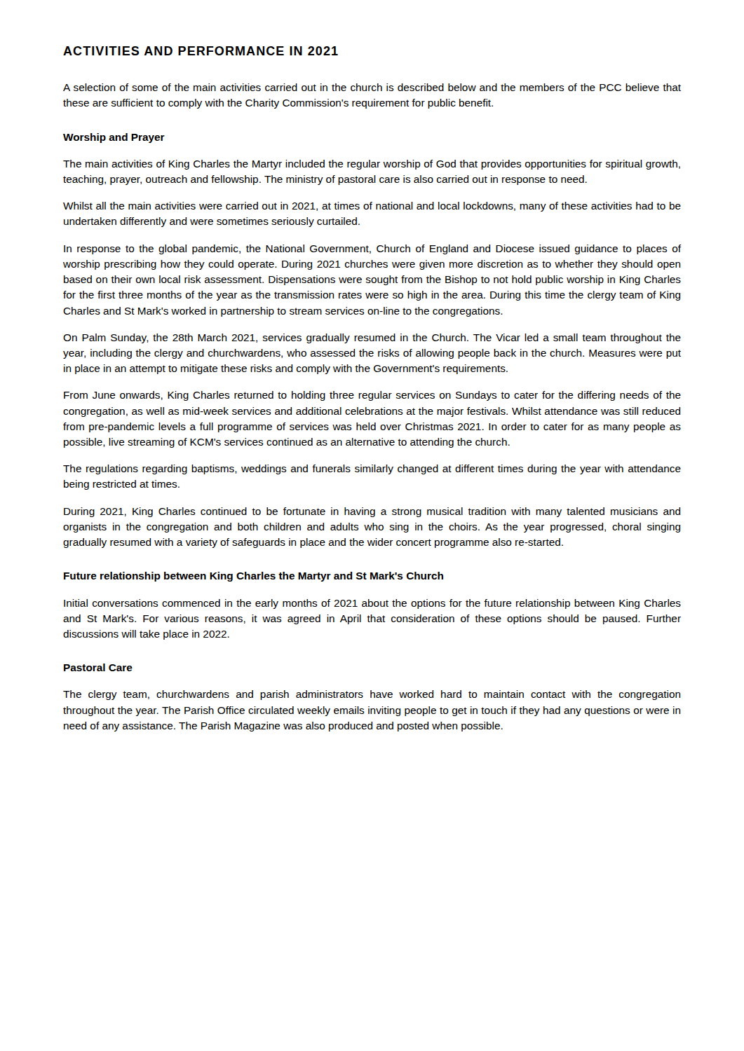ACTIVITIES AND PERFORMANCE IN 2021
A selection of some of the main activities carried out in the church is described below and the members of the PCC believe that these are sufficient to comply with the Charity Commission's requirement for public benefit.
Worship and Prayer
The main activities of King Charles the Martyr included the regular worship of God that provides opportunities for spiritual growth, teaching, prayer, outreach and fellowship. The ministry of pastoral care is also carried out in response to need.
Whilst all the main activities were carried out in 2021, at times of national and local lockdowns, many of these activities had to be undertaken differently and were sometimes seriously curtailed.
In response to the global pandemic, the National Government, Church of England and Diocese issued guidance to places of worship prescribing how they could operate. During 2021 churches were given more discretion as to whether they should open based on their own local risk assessment. Dispensations were sought from the Bishop to not hold public worship in King Charles for the first three months of the year as the transmission rates were so high in the area. During this time the clergy team of King Charles and St Mark's worked in partnership to stream services on-line to the congregations.
On Palm Sunday, the 28th March 2021, services gradually resumed in the Church. The Vicar led a small team throughout the year, including the clergy and churchwardens, who assessed the risks of allowing people back in the church. Measures were put in place in an attempt to mitigate these risks and comply with the Government's requirements.
From June onwards, King Charles returned to holding three regular services on Sundays to cater for the differing needs of the congregation, as well as mid-week services and additional celebrations at the major festivals. Whilst attendance was still reduced from pre-pandemic levels a full programme of services was held over Christmas 2021. In order to cater for as many people as possible, live streaming of KCM's services continued as an alternative to attending the church.
The regulations regarding baptisms, weddings and funerals similarly changed at different times during the year with attendance being restricted at times.
During 2021, King Charles continued to be fortunate in having a strong musical tradition with many talented musicians and organists in the congregation and both children and adults who sing in the choirs. As the year progressed, choral singing gradually resumed with a variety of safeguards in place and the wider concert programme also re-started.
Future relationship between King Charles the Martyr and St Mark's Church
Initial conversations commenced in the early months of 2021 about the options for the future relationship between King Charles and St Mark's. For various reasons, it was agreed in April that consideration of these options should be paused. Further discussions will take place in 2022.
Pastoral Care
The clergy team, churchwardens and parish administrators have worked hard to maintain contact with the congregation throughout the year. The Parish Office circulated weekly emails inviting people to get in touch if they had any questions or were in need of any assistance. The Parish Magazine was also produced and posted when possible.